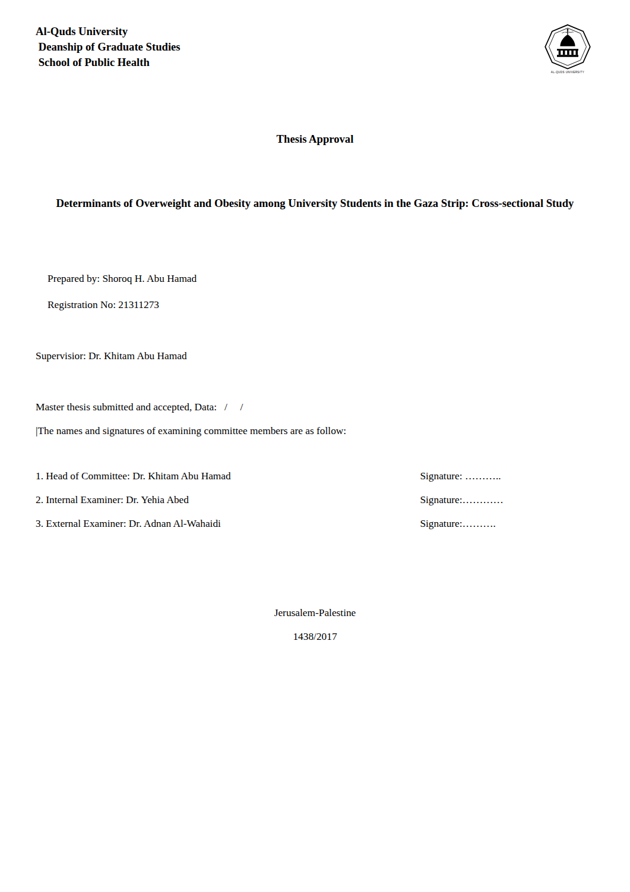Al-Quds University
Deanship of Graduate Studies
School of Public Health
AL-QUDS UNIVERSITY جامعة القدس
Thesis Approval
Determinants of Overweight and Obesity among University Students in the Gaza Strip: Cross-sectional Study
Prepared by: Shoroq H. Abu Hamad
Registration No: 21311273
Supervisior: Dr. Khitam Abu Hamad
Master thesis submitted and accepted, Data: / /
|The names and signatures of examining committee members are as follow:
| 1. Head of Committee: Dr. Khitam Abu Hamad | Signature: ……….. |
| 2. Internal Examiner: Dr. Yehia Abed | Signature:………… |
| 3. External Examiner: Dr. Adnan Al-Wahaidi | Signature:………. |
Jerusalem-Palestine
1438/2017